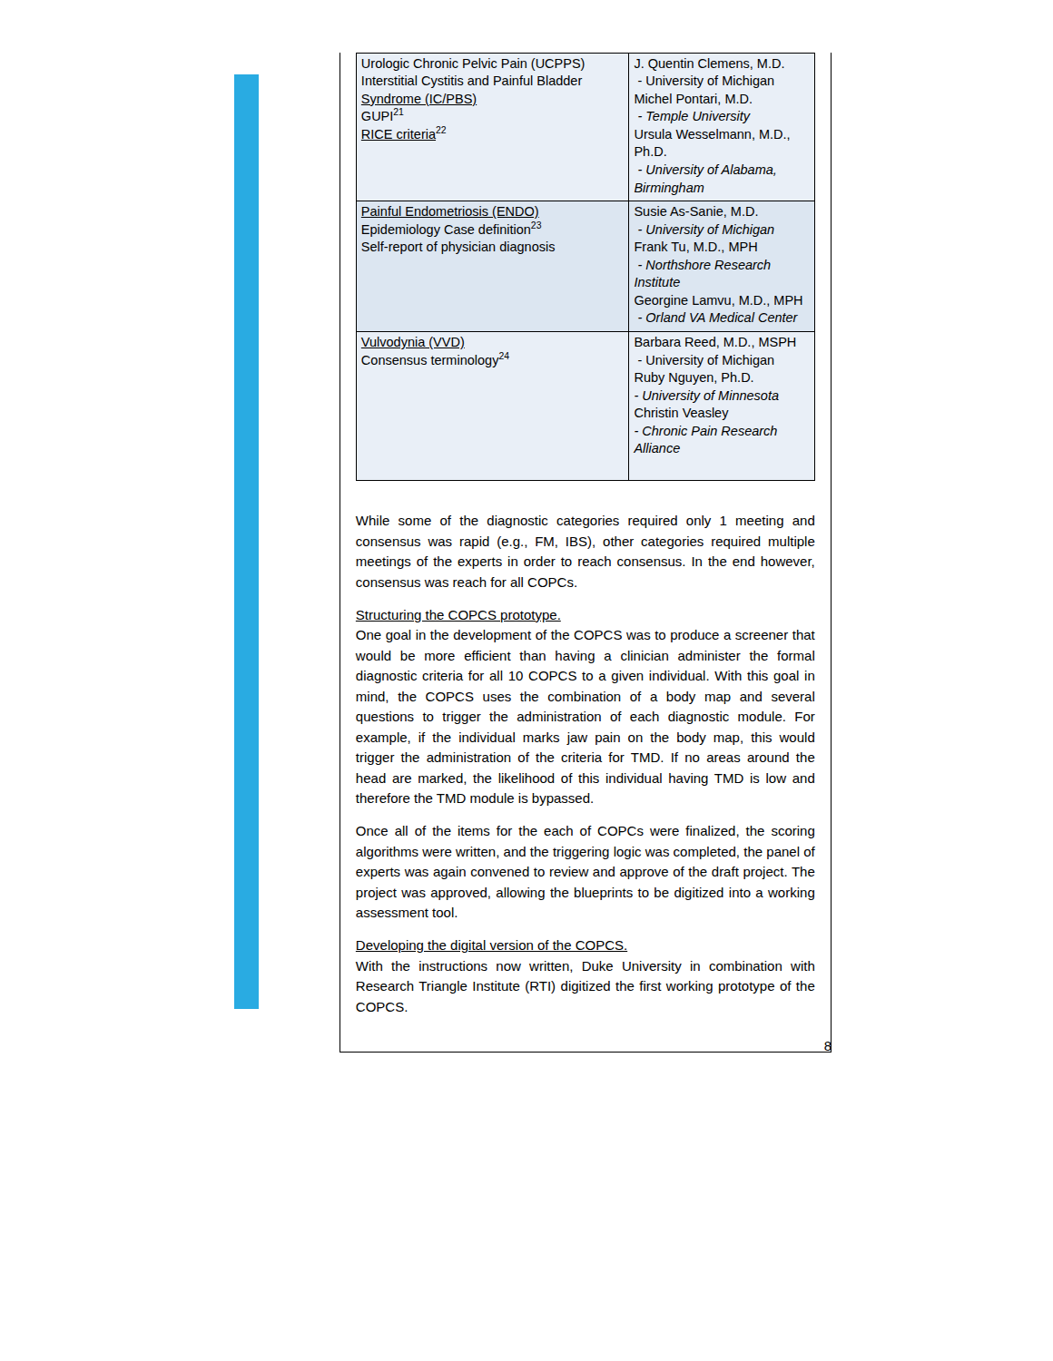| Urologic Chronic Pelvic Pain (UCPPS) Interstitial Cystitis and Painful Bladder Syndrome (IC/PBS) GUPI 21 RICE criteria 22 | J. Quentin Clemens, M.D. - University of Michigan Michel Pontari, M.D. - Temple University Ursula Wesselmann, M.D., Ph.D. - University of Alabama, Birmingham |
| Painful Endometriosis (ENDO) Epidemiology Case definition 23 Self-report of physician diagnosis | Susie As-Sanie, M.D. - University of Michigan Frank Tu, M.D., MPH - Northshore Research Institute Georgine Lamvu, M.D., MPH - Orland VA Medical Center |
| Vulvodynia (VVD) Consensus terminology 24 | Barbara Reed, M.D., MSPH - University of Michigan Ruby Nguyen, Ph.D. - University of Minnesota Christin Veasley - Chronic Pain Research Alliance |
While some of the diagnostic categories required only 1 meeting and consensus was rapid (e.g., FM, IBS), other categories required multiple meetings of the experts in order to reach consensus. In the end however, consensus was reach for all COPCs.
Structuring the COPCS prototype.
One goal in the development of the COPCS was to produce a screener that would be more efficient than having a clinician administer the formal diagnostic criteria for all 10 COPCS to a given individual. With this goal in mind, the COPCS uses the combination of a body map and several questions to trigger the administration of each diagnostic module. For example, if the individual marks jaw pain on the body map, this would trigger the administration of the criteria for TMD. If no areas around the head are marked, the likelihood of this individual having TMD is low and therefore the TMD module is bypassed.
Once all of the items for the each of COPCs were finalized, the scoring algorithms were written, and the triggering logic was completed, the panel of experts was again convened to review and approve of the draft project. The project was approved, allowing the blueprints to be digitized into a working assessment tool.
Developing the digital version of the COPCS.
With the instructions now written, Duke University in combination with Research Triangle Institute (RTI) digitized the first working prototype of the COPCS.
8